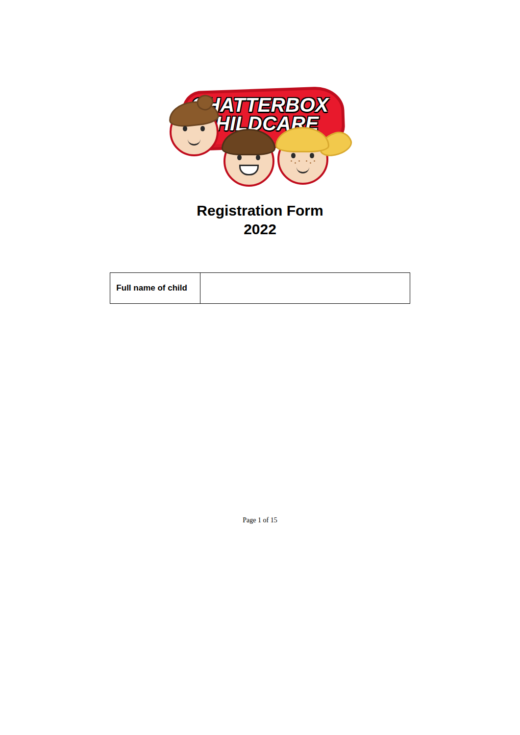CHATTERBOX CHILDCARE
Registration Form 2022
| Full name of child | |
Page 1 of 15